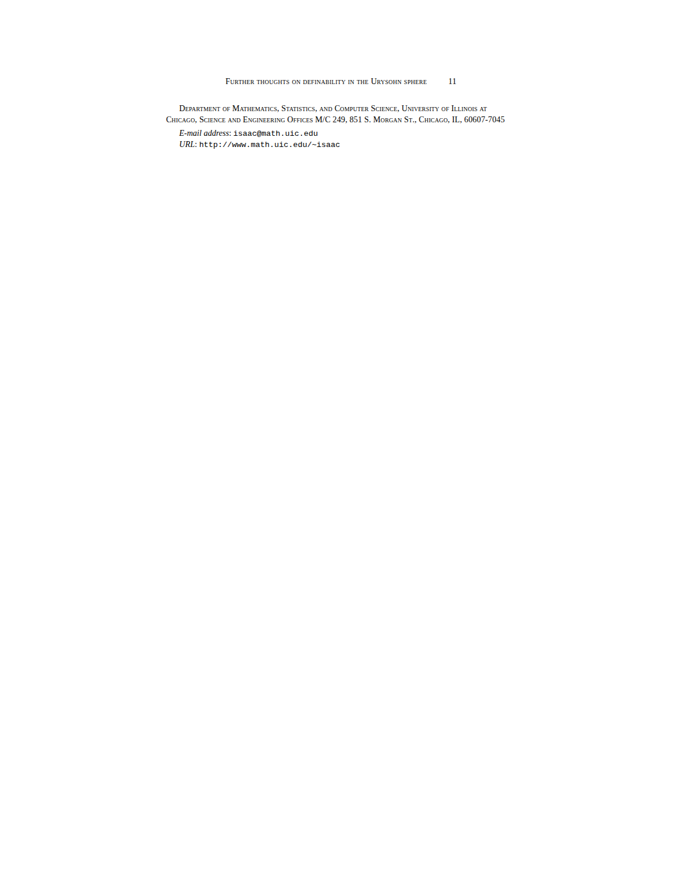Further thoughts on definability in the Urysohn sphere 11
Department of Mathematics, Statistics, and Computer Science, University of Illinois at Chicago, Science and Engineering Offices M/C 249, 851 S. Morgan St., Chicago, IL, 60607-7045
E-mail address: isaac@math.uic.edu
URL: http://www.math.uic.edu/~isaac